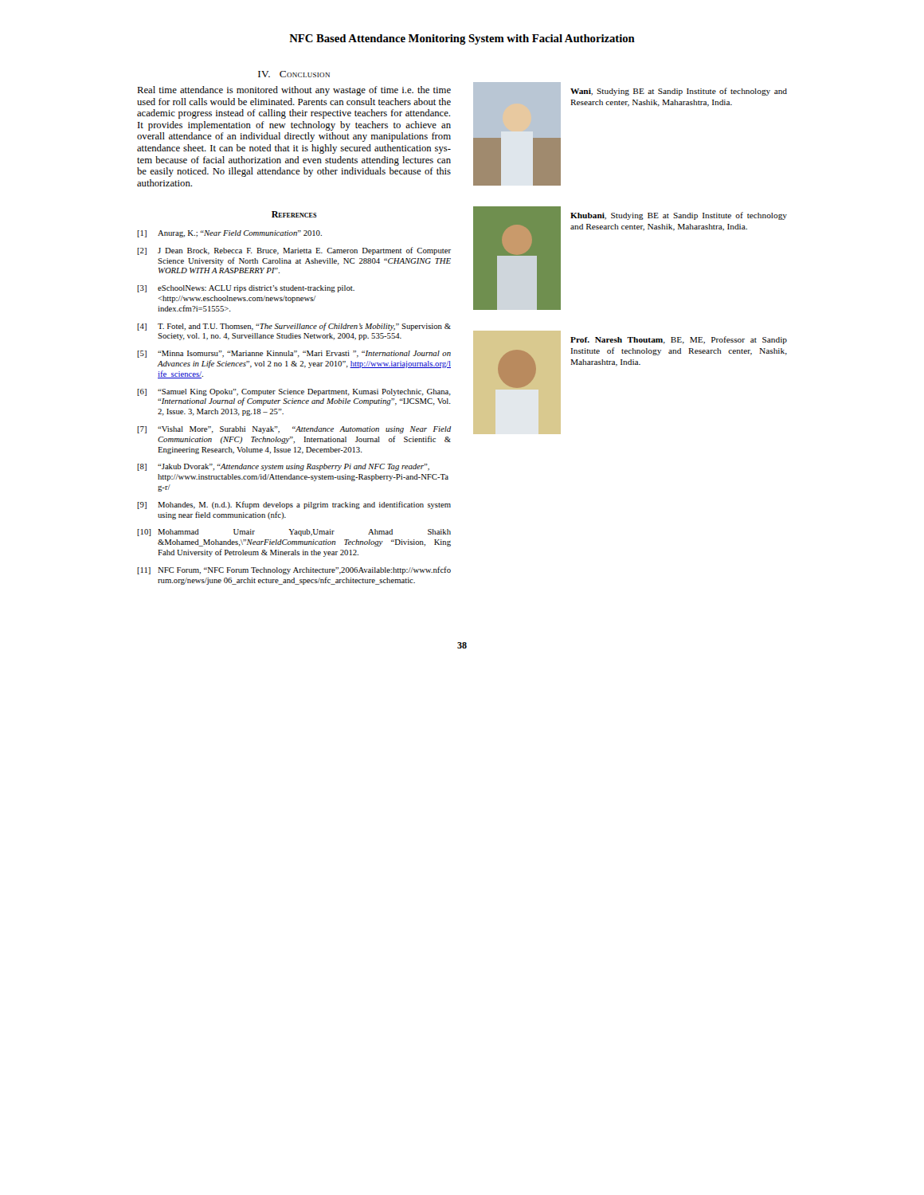NFC Based Attendance Monitoring System with Facial Authorization
IV. Conclusion
Real time attendance is monitored without any wastage of time i.e. the time used for roll calls would be eliminated. Parents can consult teachers about the academic progress instead of calling their respective teachers for attendance. It provides implementation of new technology by teachers to achieve an overall attendance of an individual directly without any manipulations from attendance sheet. It can be noted that it is highly secured authentication system because of facial authorization and even students attending lectures can be easily noticed. No illegal attendance by other individuals because of this authorization.
References
[1] Anurag, K.; “Near Field Communication” 2010.
[2] J Dean Brock, Rebecca F. Bruce, Marietta E. Cameron Department of Computer Science University of North Carolina at Asheville, NC 28804 “CHANGING THE WORLD WITH A RASPBERRY PI”.
[3] eSchoolNews: ACLU rips district’s student-tracking pilot.
<http://www.eschoolnews.com/news/topnews/
index.cfm?i=51555>.
[4] T. Fotel, and T.U. Thomsen, “The Surveillance of Children’s Mobility,” Supervision & Society, vol. 1, no. 4, Surveillance Studies Network, 2004, pp. 535-554.
[5] “Minna Isomursu”, “Marianne Kinnula”, “Mari Ervasti ”, “International Journal on Advances in Life Sciences”, vol 2 no 1 & 2, year 2010”, http://www.iariajournals.org/life_sciences/.
[6] “Samuel King Opoku”, Computer Science Department, Kumasi Polytechnic, Ghana, “International Journal of Computer Science and Mobile Computing”, “IJCSMC, Vol. 2, Issue. 3, March 2013, pg.18 – 25”.
[7] “Vishal More”, Surabhi Nayak”, “Attendance Automation using Near Field Communication (NFC) Technology”, International Journal of Scientific & Engineering Research, Volume 4, Issue 12, December-2013.
[8] “Jakub Dvorak”, “Attendance system using Raspberry Pi and NFC Tag reader”,
http://www.instructables.com/id/Attendance-system-using-Raspberry-Pi-and-NFC-Tag-r/
[9] Mohandes, M. (n.d.). Kfupm develops a pilgrim tracking and identification system using near field communication (nfc).
[10] Mohammad Umair Yaqub,Umair Ahmad Shaikh &Mohamed_Mohandes,\”NearFieldCommunication Technology “Division, King Fahd University of Petroleum & Minerals in the year 2012.
[11] NFC Forum, “NFC Forum Technology Architecture”,2006Available:http://www.nfcforum.org/news/june 06_archit ecture_and_specs/nfc_architecture_schematic.
Wani, Studying BE at Sandip Institute of technology and Research center, Nashik, Maharashtra, India.
Khubani, Studying BE at Sandip Institute of technology and Research center, Nashik, Maharashtra, India.
Prof. Naresh Thoutam, BE, ME, Professor at Sandip Institute of technology and Research center, Nashik, Maharashtra, India.
38